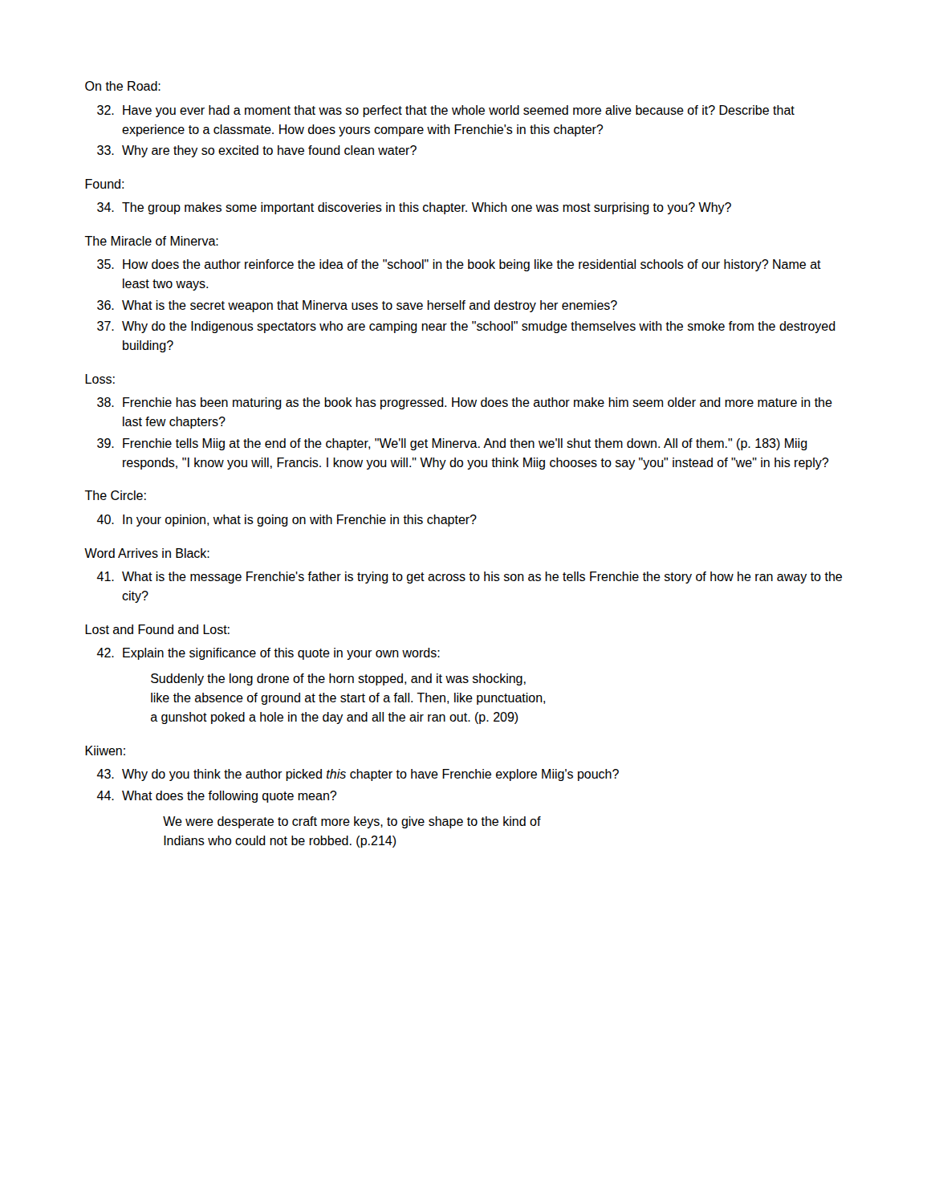On the Road:
Have you ever had a moment that was so perfect that the whole world seemed more alive because of it? Describe that experience to a classmate. How does yours compare with Frenchie's in this chapter?
Why are they so excited to have found clean water?
Found:
The group makes some important discoveries in this chapter. Which one was most surprising to you? Why?
The Miracle of Minerva:
How does the author reinforce the idea of the "school" in the book being like the residential schools of our history? Name at least two ways.
What is the secret weapon that Minerva uses to save herself and destroy her enemies?
Why do the Indigenous spectators who are camping near the "school" smudge themselves with the smoke from the destroyed building?
Loss:
Frenchie has been maturing as the book has progressed. How does the author make him seem older and more mature in the last few chapters?
Frenchie tells Miig at the end of the chapter, "We'll get Minerva. And then we'll shut them down. All of them." (p. 183) Miig responds, "I know you will, Francis. I know you will." Why do you think Miig chooses to say "you" instead of "we" in his reply?
The Circle:
In your opinion, what is going on with Frenchie in this chapter?
Word Arrives in Black:
What is the message Frenchie's father is trying to get across to his son as he tells Frenchie the story of how he ran away to the city?
Lost and Found and Lost:
Explain the significance of this quote in your own words:
Suddenly the long drone of the horn stopped, and it was shocking,
like the absence of ground at the start of a fall. Then, like punctuation,
a gunshot poked a hole in the day and all the air ran out. (p. 209)
Kiiwen:
Why do you think the author picked this chapter to have Frenchie explore Miig's pouch?
What does the following quote mean?
We were desperate to craft more keys, to give shape to the kind of
Indians who could not be robbed. (p.214)